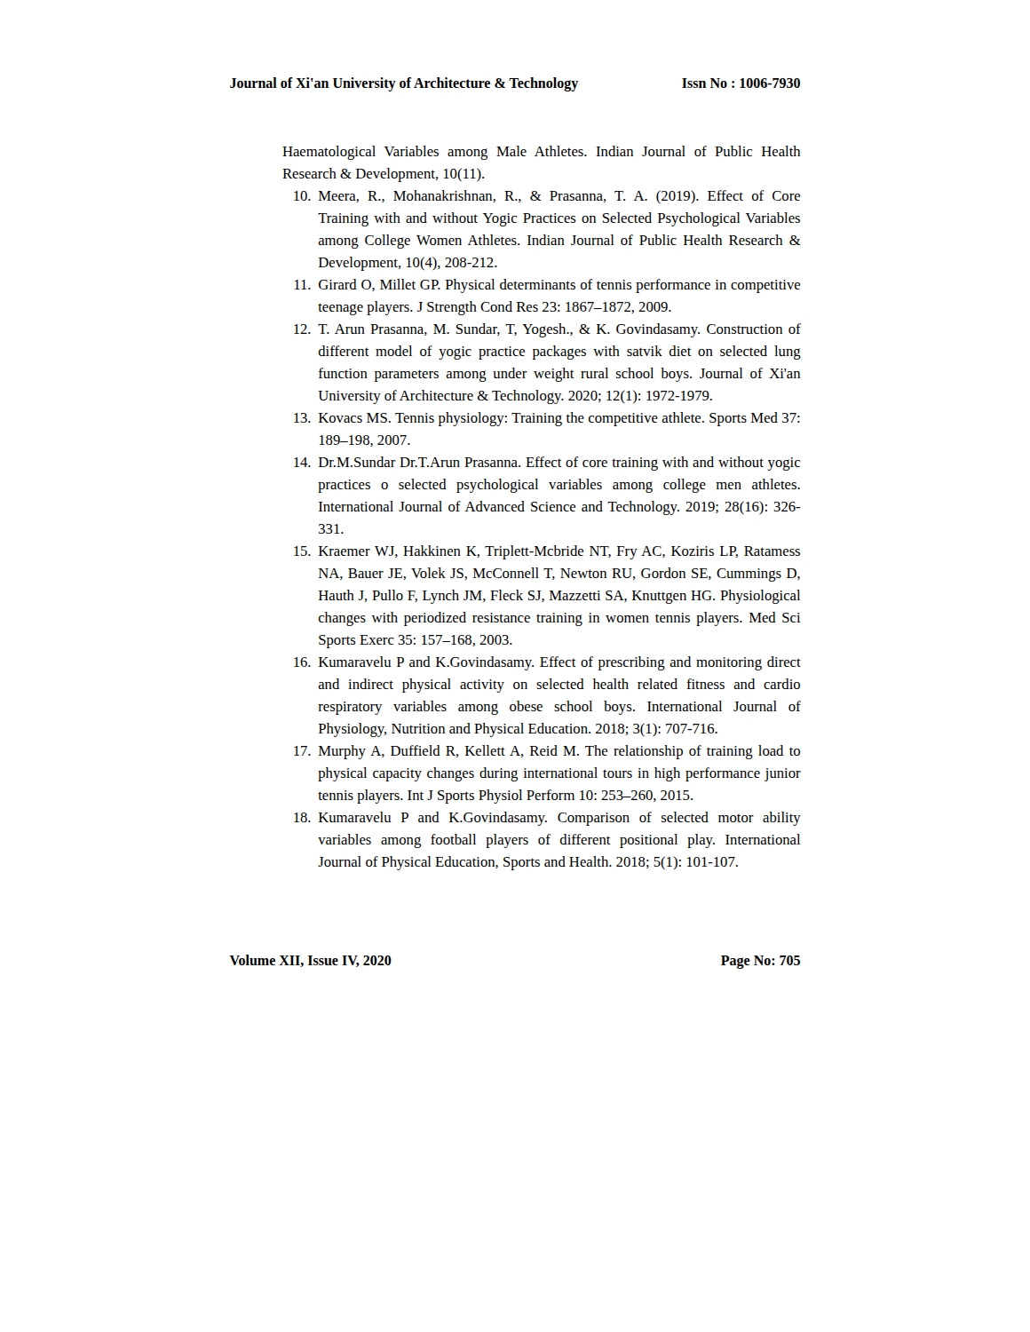Journal of Xi'an University of Architecture & Technology
Issn No : 1006-7930
Haematological Variables among Male Athletes. Indian Journal of Public Health Research & Development, 10(11).
10. Meera, R., Mohanakrishnan, R., & Prasanna, T. A. (2019). Effect of Core Training with and without Yogic Practices on Selected Psychological Variables among College Women Athletes. Indian Journal of Public Health Research & Development, 10(4), 208-212.
11. Girard O, Millet GP. Physical determinants of tennis performance in competitive teenage players. J Strength Cond Res 23: 1867–1872, 2009.
12. T. Arun Prasanna, M. Sundar, T, Yogesh., & K. Govindasamy. Construction of different model of yogic practice packages with satvik diet on selected lung function parameters among under weight rural school boys. Journal of Xi'an University of Architecture & Technology. 2020; 12(1): 1972-1979.
13. Kovacs MS. Tennis physiology: Training the competitive athlete. Sports Med 37: 189–198, 2007.
14. Dr.M.Sundar Dr.T.Arun Prasanna. Effect of core training with and without yogic practices o selected psychological variables among college men athletes. International Journal of Advanced Science and Technology. 2019; 28(16): 326-331.
15. Kraemer WJ, Hakkinen K, Triplett-Mcbride NT, Fry AC, Koziris LP, Ratamess NA, Bauer JE, Volek JS, McConnell T, Newton RU, Gordon SE, Cummings D, Hauth J, Pullo F, Lynch JM, Fleck SJ, Mazzetti SA, Knuttgen HG. Physiological changes with periodized resistance training in women tennis players. Med Sci Sports Exerc 35: 157–168, 2003.
16. Kumaravelu P and K.Govindasamy. Effect of prescribing and monitoring direct and indirect physical activity on selected health related fitness and cardio respiratory variables among obese school boys. International Journal of Physiology, Nutrition and Physical Education. 2018; 3(1): 707-716.
17. Murphy A, Duffield R, Kellett A, Reid M. The relationship of training load to physical capacity changes during international tours in high performance junior tennis players. Int J Sports Physiol Perform 10: 253–260, 2015.
18. Kumaravelu P and K.Govindasamy. Comparison of selected motor ability variables among football players of different positional play. International Journal of Physical Education, Sports and Health. 2018; 5(1): 101-107.
Volume XII, Issue IV, 2020
Page No: 705